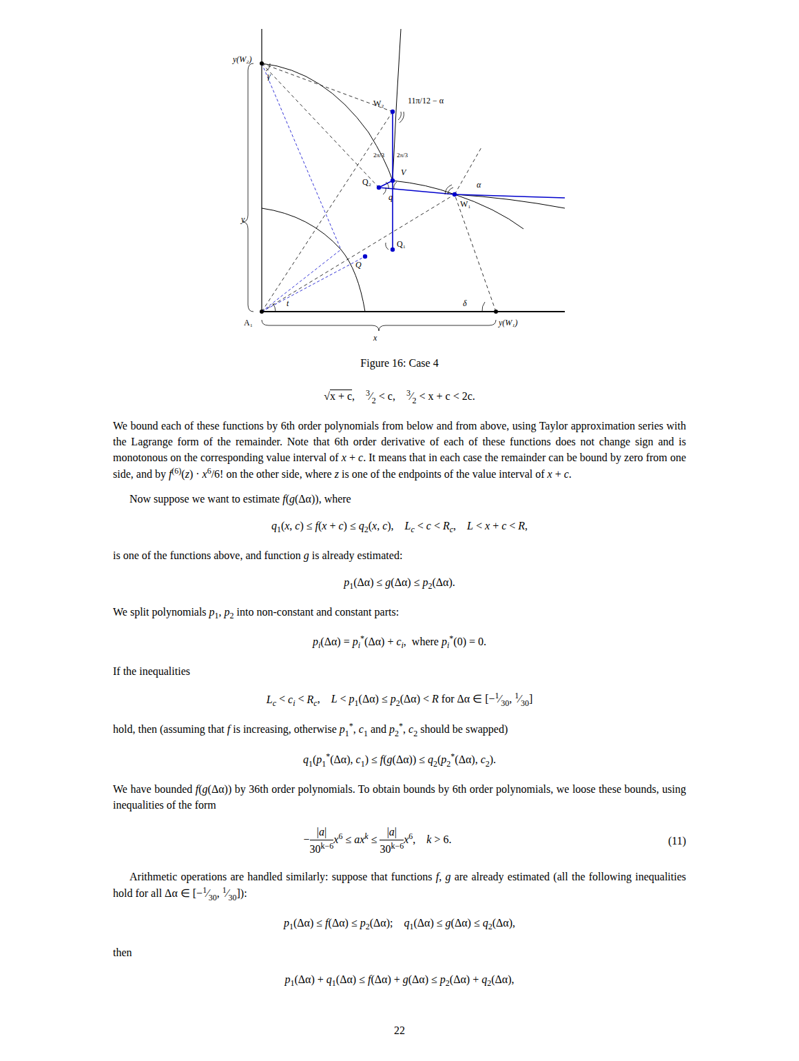y(W₂) γ W₂ 11π/12 − α 2π/3 2π/3 V Q₂ q W₁ α y Q₁ Q t δ A₁ y(W₁) x
Figure 16: Case 4
√x + c, 3⁄2 < c, 3⁄2 < x + c < 2c.
We bound each of these functions by 6th order polynomials from below and from above, using Taylor approximation series with the Lagrange form of the remainder. Note that 6th order derivative of each of these functions does not change sign and is monotonous on the corresponding value interval of x + c. It means that in each case the remainder can be bound by zero from one side, and by f(6)(z) · x6/6! on the other side, where z is one of the endpoints of the value interval of x + c.
Now suppose we want to estimate f(g(Δα)), where
q1(x, c) ≤ f(x + c) ≤ q2(x, c), Lc < c < Rc, L < x + c < R,
is one of the functions above, and function g is already estimated:
p1(Δα) ≤ g(Δα) ≤ p2(Δα).
We split polynomials p1, p2 into non-constant and constant parts:
pi(Δα) = pi*(Δα) + ci, where pi*(0) = 0.
If the inequalities
Lc < ci < Rc, L < p1(Δα) ≤ p2(Δα) < R for Δα ∈ [−1⁄30, 1⁄30]
hold, then (assuming that f is increasing, otherwise p1*, c1 and p2*, c2 should be swapped)
q1(p1*(Δα), c1) ≤ f(g(Δα)) ≤ q2(p2*(Δα), c2).
We have bounded f(g(Δα)) by 36th order polynomials. To obtain bounds by 6th order polynomials, we loose these bounds, using inequalities of the form
− |a| 30k−6 x6 ≤ axk ≤ |a| 30k−6 x6, k > 6.
(11)
Arithmetic operations are handled similarly: suppose that functions f, g are already estimated (all the following inequalities hold for all Δα ∈ [−1⁄30, 1⁄30]):
p1(Δα) ≤ f(Δα) ≤ p2(Δα); q1(Δα) ≤ g(Δα) ≤ q2(Δα),
then
p1(Δα) + q1(Δα) ≤ f(Δα) + g(Δα) ≤ p2(Δα) + q2(Δα),
22